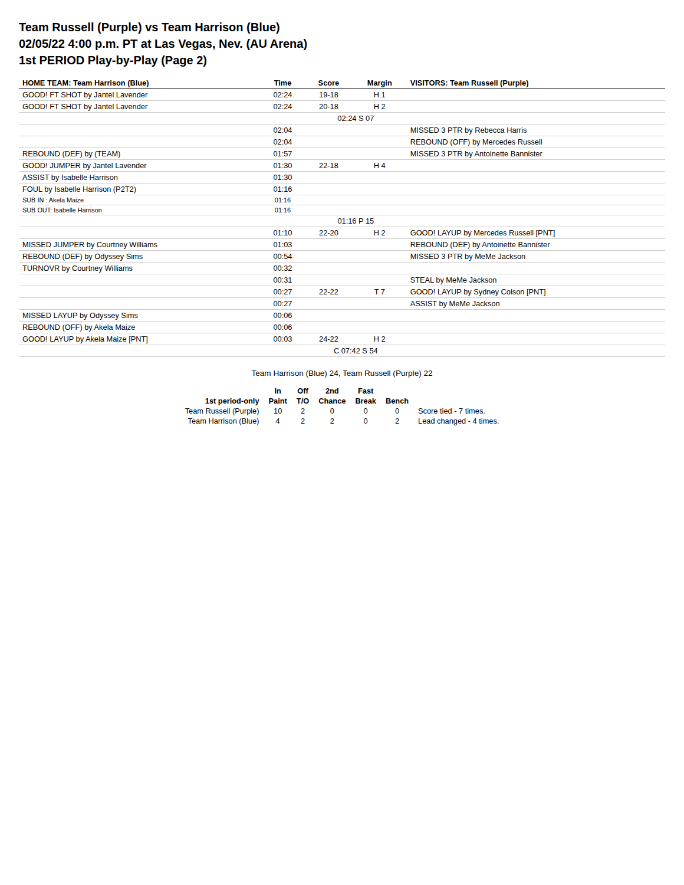Team Russell (Purple) vs Team Harrison (Blue)
02/05/22 4:00 p.m. PT at Las Vegas, Nev. (AU Arena)
1st PERIOD Play-by-Play (Page 2)
| HOME TEAM: Team Harrison (Blue) | Time | Score | Margin | VISITORS: Team Russell (Purple) |
| --- | --- | --- | --- | --- |
| GOOD! FT SHOT by Jantel Lavender | 02:24 | 19-18 | H 1 | |
| GOOD! FT SHOT by Jantel Lavender | 02:24 | 20-18 | H 2 | |
| | | 02:24 S 07 | |
| | 02:04 | | | MISSED 3 PTR by Rebecca Harris |
| | 02:04 | | | REBOUND (OFF) by Mercedes Russell |
| REBOUND (DEF) by (TEAM) | 01:57 | | | MISSED 3 PTR by Antoinette Bannister |
| GOOD! JUMPER by Jantel Lavender | 01:30 | 22-18 | H 4 | |
| ASSIST by Isabelle Harrison | 01:30 | | | |
| FOUL by Isabelle Harrison (P2T2) | 01:16 | | | |
| SUB IN : Akela Maize | 01:16 | | | |
| SUB OUT: Isabelle Harrison | 01:16 | | | |
| | | 01:16 P 15 | |
| | 01:10 | 22-20 | H 2 | GOOD! LAYUP by Mercedes Russell [PNT] |
| MISSED JUMPER by Courtney Williams | 01:03 | | | REBOUND (DEF) by Antoinette Bannister |
| REBOUND (DEF) by Odyssey Sims | 00:54 | | | MISSED 3 PTR by MeMe Jackson |
| TURNOVR by Courtney Williams | 00:32 | | | |
| | 00:31 | | | STEAL by MeMe Jackson |
| | 00:27 | 22-22 | T 7 | GOOD! LAYUP by Sydney Colson [PNT] |
| | 00:27 | | | ASSIST by MeMe Jackson |
| MISSED LAYUP by Odyssey Sims | 00:06 | | | |
| REBOUND (OFF) by Akela Maize | 00:06 | | | |
| GOOD! LAYUP by Akela Maize [PNT] | 00:03 | 24-22 | H 2 | |
| | | C 07:42 S 54 | |
Team Harrison (Blue) 24, Team Russell (Purple) 22
| | In | Off | 2nd | Fast | | |
| --- | --- | --- | --- | --- | --- | --- |
| 1st period-only | Paint | T/O | Chance | Break | Bench | |
| Team Russell (Purple) | 10 | 2 | 0 | 0 | 0 | Score tied - 7 times. |
| Team Harrison (Blue) | 4 | 2 | 2 | 0 | 2 | Lead changed - 4 times. |